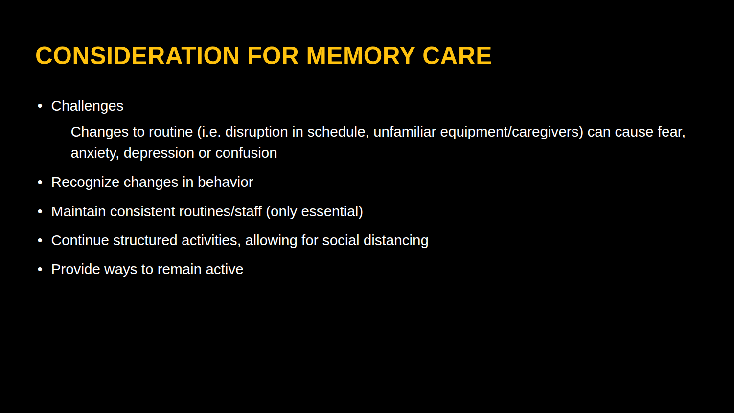CONSIDERATION FOR MEMORY CARE
Challenges
Changes to routine (i.e. disruption in schedule, unfamiliar equipment/caregivers) can cause fear, anxiety, depression or confusion
Recognize changes in behavior
Maintain consistent routines/staff (only essential)
Continue structured activities, allowing for social distancing
Provide ways to remain active